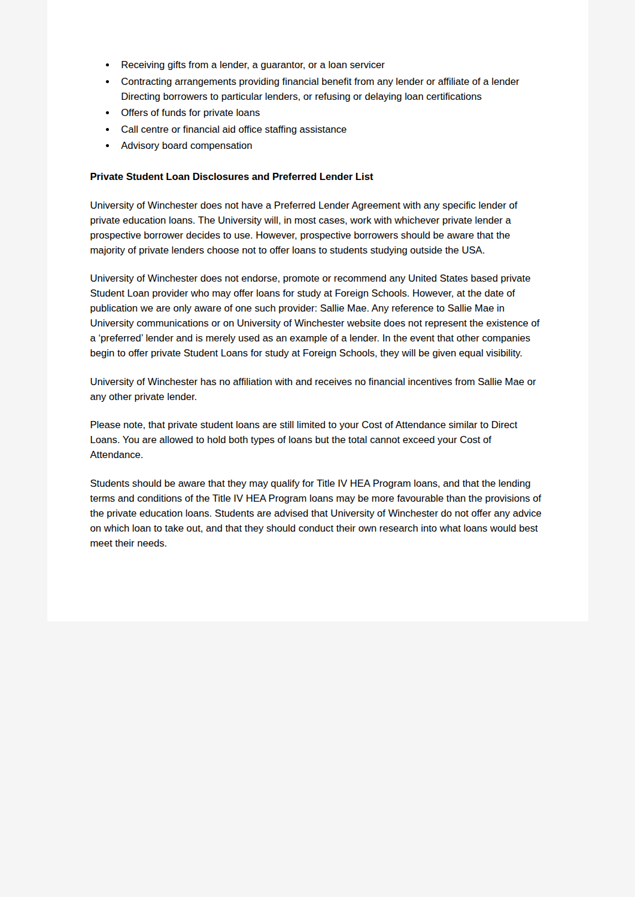Receiving gifts from a lender, a guarantor, or a loan servicer
Contracting arrangements providing financial benefit from any lender or affiliate of a lender Directing borrowers to particular lenders, or refusing or delaying loan certifications
Offers of funds for private loans
Call centre or financial aid office staffing assistance
Advisory board compensation
Private Student Loan Disclosures and Preferred Lender List
University of Winchester does not have a Preferred Lender Agreement with any specific lender of private education loans. The University will, in most cases, work with whichever private lender a prospective borrower decides to use. However, prospective borrowers should be aware that the majority of private lenders choose not to offer loans to students studying outside the USA.
University of Winchester does not endorse, promote or recommend any United States based private Student Loan provider who may offer loans for study at Foreign Schools. However, at the date of publication we are only aware of one such provider: Sallie Mae. Any reference to Sallie Mae in University communications or on University of Winchester website does not represent the existence of a ‘preferred’ lender and is merely used as an example of a lender. In the event that other companies begin to offer private Student Loans for study at Foreign Schools, they will be given equal visibility.
University of Winchester has no affiliation with and receives no financial incentives from Sallie Mae or any other private lender.
Please note, that private student loans are still limited to your Cost of Attendance similar to Direct Loans. You are allowed to hold both types of loans but the total cannot exceed your Cost of Attendance.
Students should be aware that they may qualify for Title IV HEA Program loans, and that the lending terms and conditions of the Title IV HEA Program loans may be more favourable than the provisions of the private education loans. Students are advised that University of Winchester do not offer any advice on which loan to take out, and that they should conduct their own research into what loans would best meet their needs.